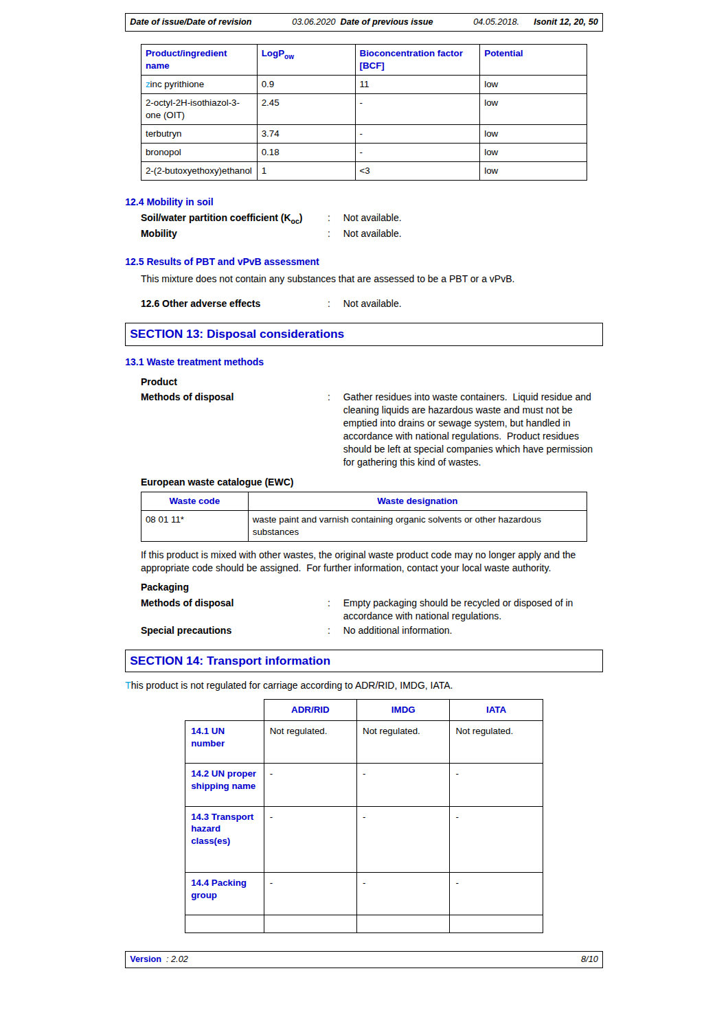Date of issue/Date of revision
03.06.2020 Date of previous issue
04.05.2018. Isonit 12, 20, 50
| Product/ingredient name | LogP ow | Bioconcentration factor [BCF] | Potential |
| --- | --- | --- | --- |
| z inc pyrithione | 0.9 | 11 | low |
| 2-octyl-2H-isothiazol-3-one (OIT) | 2.45 | - | low |
| terbutryn | 3.74 | - | low |
| bronopol | 0.18 | - | low |
| 2-(2-butoxyethoxy)ethanol | 1 | <3 | low |
12.4 Mobility in soil
Soil/water partition coefficient (Koc)
:
Not available.
Mobility
:
Not available.
12.5 Results of PBT and vPvB assessment
This mixture does not contain any substances that are assessed to be a PBT or a vPvB.
12.6 Other adverse effects
:
Not available.
SECTION 13: Disposal considerations
13.1 Waste treatment methods
Product
Methods of disposal
:
Gather residues into waste containers. Liquid residue and cleaning liquids are hazardous waste and must not be emptied into drains or sewage system, but handled in accordance with national regulations. Product residues should be left at special companies which have permission for gathering this kind of wastes.
European waste catalogue (EWC)
| Waste code | Waste designation |
| --- | --- |
| 08 01 11* | waste paint and varnish containing organic solvents or other hazardous substances |
If this product is mixed with other wastes, the original waste product code may no longer apply and the appropriate code should be assigned. For further information, contact your local waste authority.
Packaging
Methods of disposal
:
Empty packaging should be recycled or disposed of in accordance with national regulations.
Special precautions
:
No additional information.
SECTION 14: Transport information
This product is not regulated for carriage according to ADR/RID, IMDG, IATA.
| | ADR/RID | IMDG | IATA |
| --- | --- | --- | --- |
| 14.1 UN number | Not regulated. | Not regulated. | Not regulated. |
| 14.2 UN proper shipping name | - | - | - |
| 14.3 Transport hazard class(es) | - | - | - |
| 14.4 Packing group | - | - | - |
Version : 2.02
8/10